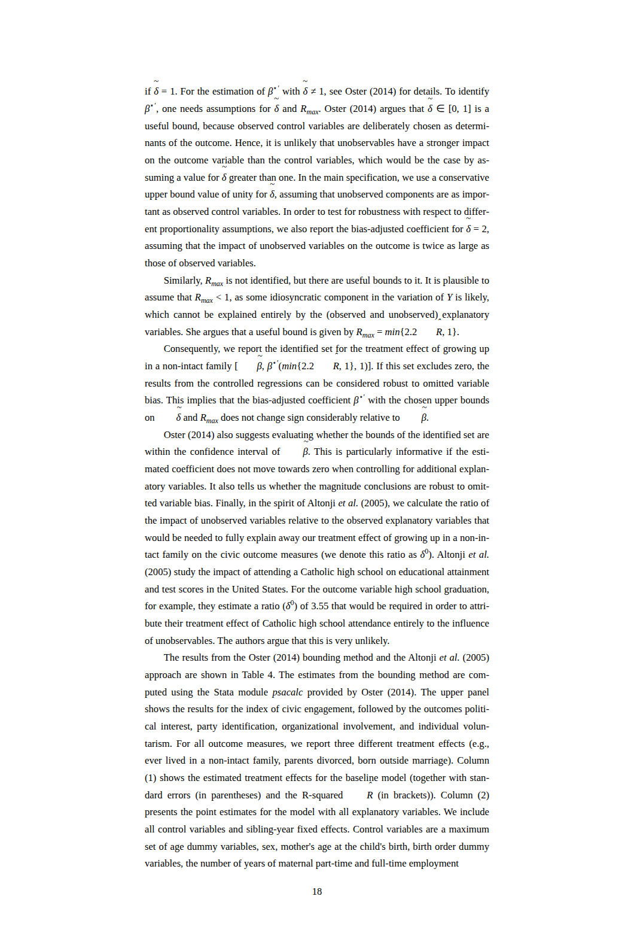if δ = 1. For the estimation of β⋆′ with δ ≠ 1, see Oster (2014) for details. To identify β⋆′, one needs assumptions for δ and Rmax. Oster (2014) argues that δ ∈ [0, 1] is a useful bound, because observed control variables are deliberately chosen as determinants of the outcome. Hence, it is unlikely that unobservables have a stronger impact on the outcome variable than the control variables, which would be the case by assuming a value for δ greater than one. In the main specification, we use a conservative upper bound value of unity for δ, assuming that unobserved components are as important as observed control variables. In order to test for robustness with respect to different proportionality assumptions, we also report the bias-adjusted coefficient for δ = 2, assuming that the impact of unobserved variables on the outcome is twice as large as those of observed variables.
Similarly, Rmax is not identified, but there are useful bounds to it. It is plausible to assume that Rmax < 1, as some idiosyncratic component in the variation of Y is likely, which cannot be explained entirely by the (observed and unobserved) explanatory variables. She argues that a useful bound is given by Rmax = min{2.2R, 1}.
Consequently, we report the identified set for the treatment effect of growing up in a non-intact family [β, β⋆′(min{2.2R, 1}, 1)]. If this set excludes zero, the results from the controlled regressions can be considered robust to omitted variable bias. This implies that the bias-adjusted coefficient β⋆′ with the chosen upper bounds on δ and Rmax does not change sign considerably relative to β.
Oster (2014) also suggests evaluating whether the bounds of the identified set are within the confidence interval of β. This is particularly informative if the estimated coefficient does not move towards zero when controlling for additional explanatory variables. It also tells us whether the magnitude conclusions are robust to omitted variable bias. Finally, in the spirit of Altonji et al. (2005), we calculate the ratio of the impact of unobserved variables relative to the observed explanatory variables that would be needed to fully explain away our treatment effect of growing up in a non-intact family on the civic outcome measures (we denote this ratio as δ0). Altonji et al. (2005) study the impact of attending a Catholic high school on educational attainment and test scores in the United States. For the outcome variable high school graduation, for example, they estimate a ratio (δ0) of 3.55 that would be required in order to attribute their treatment effect of Catholic high school attendance entirely to the influence of unobservables. The authors argue that this is very unlikely.
The results from the Oster (2014) bounding method and the Altonji et al. (2005) approach are shown in Table 4. The estimates from the bounding method are computed using the Stata module psacalc provided by Oster (2014). The upper panel shows the results for the index of civic engagement, followed by the outcomes political interest, party identification, organizational involvement, and individual voluntarism. For all outcome measures, we report three different treatment effects (e.g., ever lived in a non-intact family, parents divorced, born outside marriage). Column (1) shows the estimated treatment effects for the baseline model (together with standard errors (in parentheses) and the R-squared R (in brackets)). Column (2) presents the point estimates for the model with all explanatory variables. We include all control variables and sibling-year fixed effects. Control variables are a maximum set of age dummy variables, sex, mother's age at the child's birth, birth order dummy variables, the number of years of maternal part-time and full-time employment
18